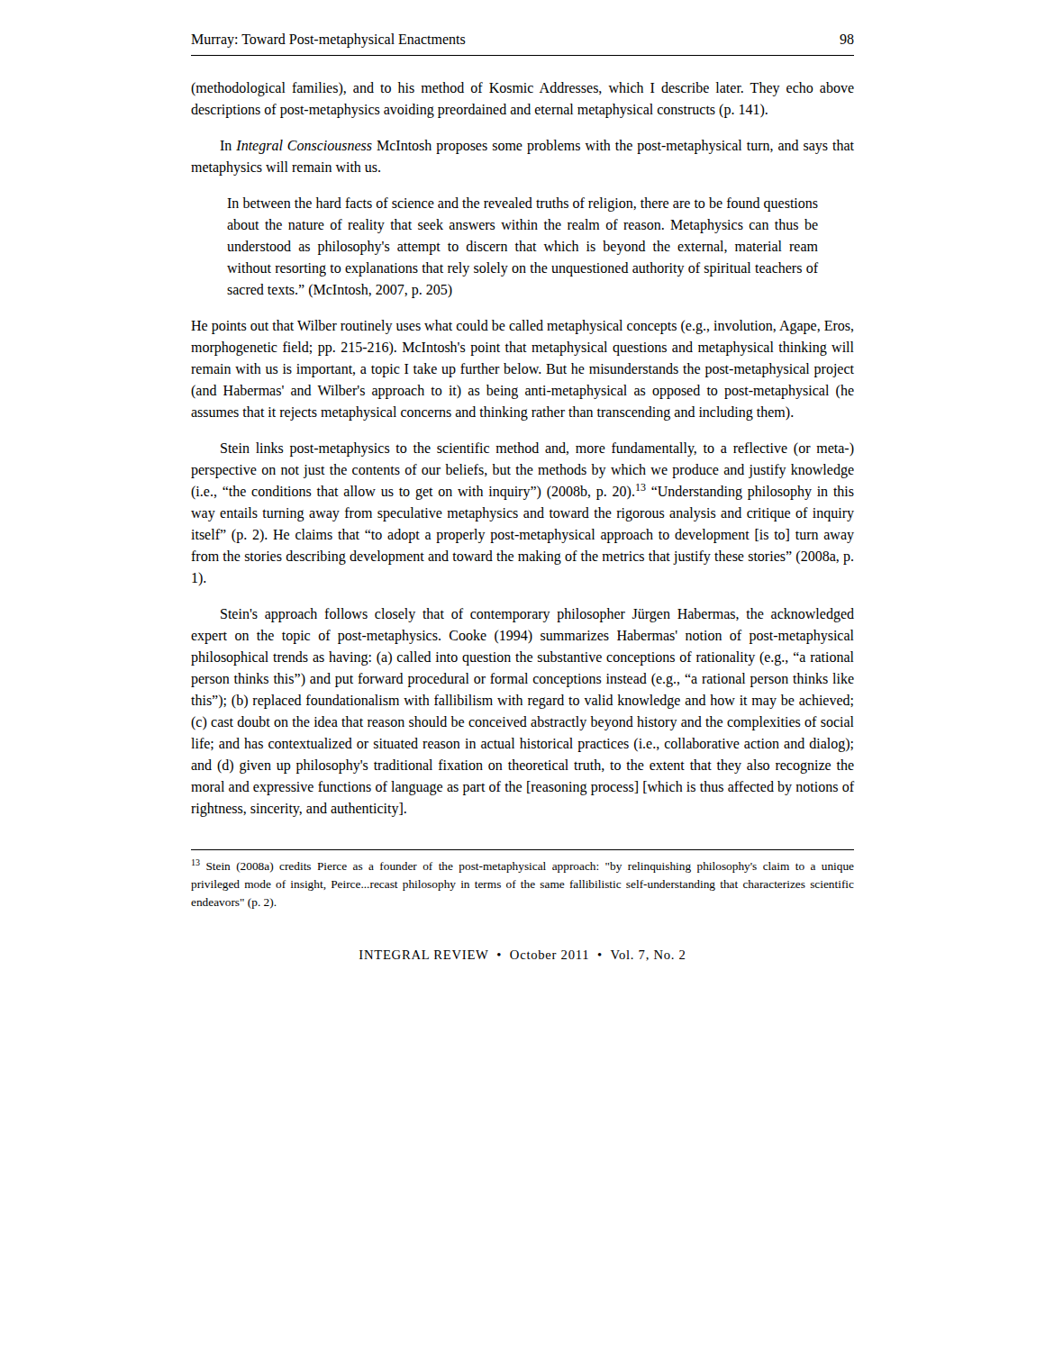Murray: Toward Post-metaphysical Enactments 98
(methodological families), and to his method of Kosmic Addresses, which I describe later. They echo above descriptions of post-metaphysics avoiding preordained and eternal metaphysical constructs (p. 141).
In Integral Consciousness McIntosh proposes some problems with the post-metaphysical turn, and says that metaphysics will remain with us.
In between the hard facts of science and the revealed truths of religion, there are to be found questions about the nature of reality that seek answers within the realm of reason. Metaphysics can thus be understood as philosophy's attempt to discern that which is beyond the external, material ream without resorting to explanations that rely solely on the unquestioned authority of spiritual teachers of sacred texts.” (McIntosh, 2007, p. 205)
He points out that Wilber routinely uses what could be called metaphysical concepts (e.g., involution, Agape, Eros, morphogenetic field; pp. 215-216). McIntosh's point that metaphysical questions and metaphysical thinking will remain with us is important, a topic I take up further below. But he misunderstands the post-metaphysical project (and Habermas' and Wilber's approach to it) as being anti-metaphysical as opposed to post-metaphysical (he assumes that it rejects metaphysical concerns and thinking rather than transcending and including them).
Stein links post-metaphysics to the scientific method and, more fundamentally, to a reflective (or meta-) perspective on not just the contents of our beliefs, but the methods by which we produce and justify knowledge (i.e., “the conditions that allow us to get on with inquiry”) (2008b, p. 20).13 “Understanding philosophy in this way entails turning away from speculative metaphysics and toward the rigorous analysis and critique of inquiry itself” (p. 2). He claims that “to adopt a properly post-metaphysical approach to development [is to] turn away from the stories describing development and toward the making of the metrics that justify these stories” (2008a, p. 1).
Stein's approach follows closely that of contemporary philosopher Jürgen Habermas, the acknowledged expert on the topic of post-metaphysics. Cooke (1994) summarizes Habermas' notion of post-metaphysical philosophical trends as having: (a) called into question the substantive conceptions of rationality (e.g., “a rational person thinks this”) and put forward procedural or formal conceptions instead (e.g., “a rational person thinks like this”); (b) replaced foundationalism with fallibilism with regard to valid knowledge and how it may be achieved; (c) cast doubt on the idea that reason should be conceived abstractly beyond history and the complexities of social life; and has contextualized or situated reason in actual historical practices (i.e., collaborative action and dialog); and (d) given up philosophy's traditional fixation on theoretical truth, to the extent that they also recognize the moral and expressive functions of language as part of the [reasoning process] [which is thus affected by notions of rightness, sincerity, and authenticity].
13 Stein (2008a) credits Pierce as a founder of the post-metaphysical approach: "by relinquishing philosophy's claim to a unique privileged mode of insight, Peirce...recast philosophy in terms of the same fallibilistic self-understanding that characterizes scientific endeavors" (p. 2).
INTEGRAL REVIEW • October 2011 • Vol. 7, No. 2